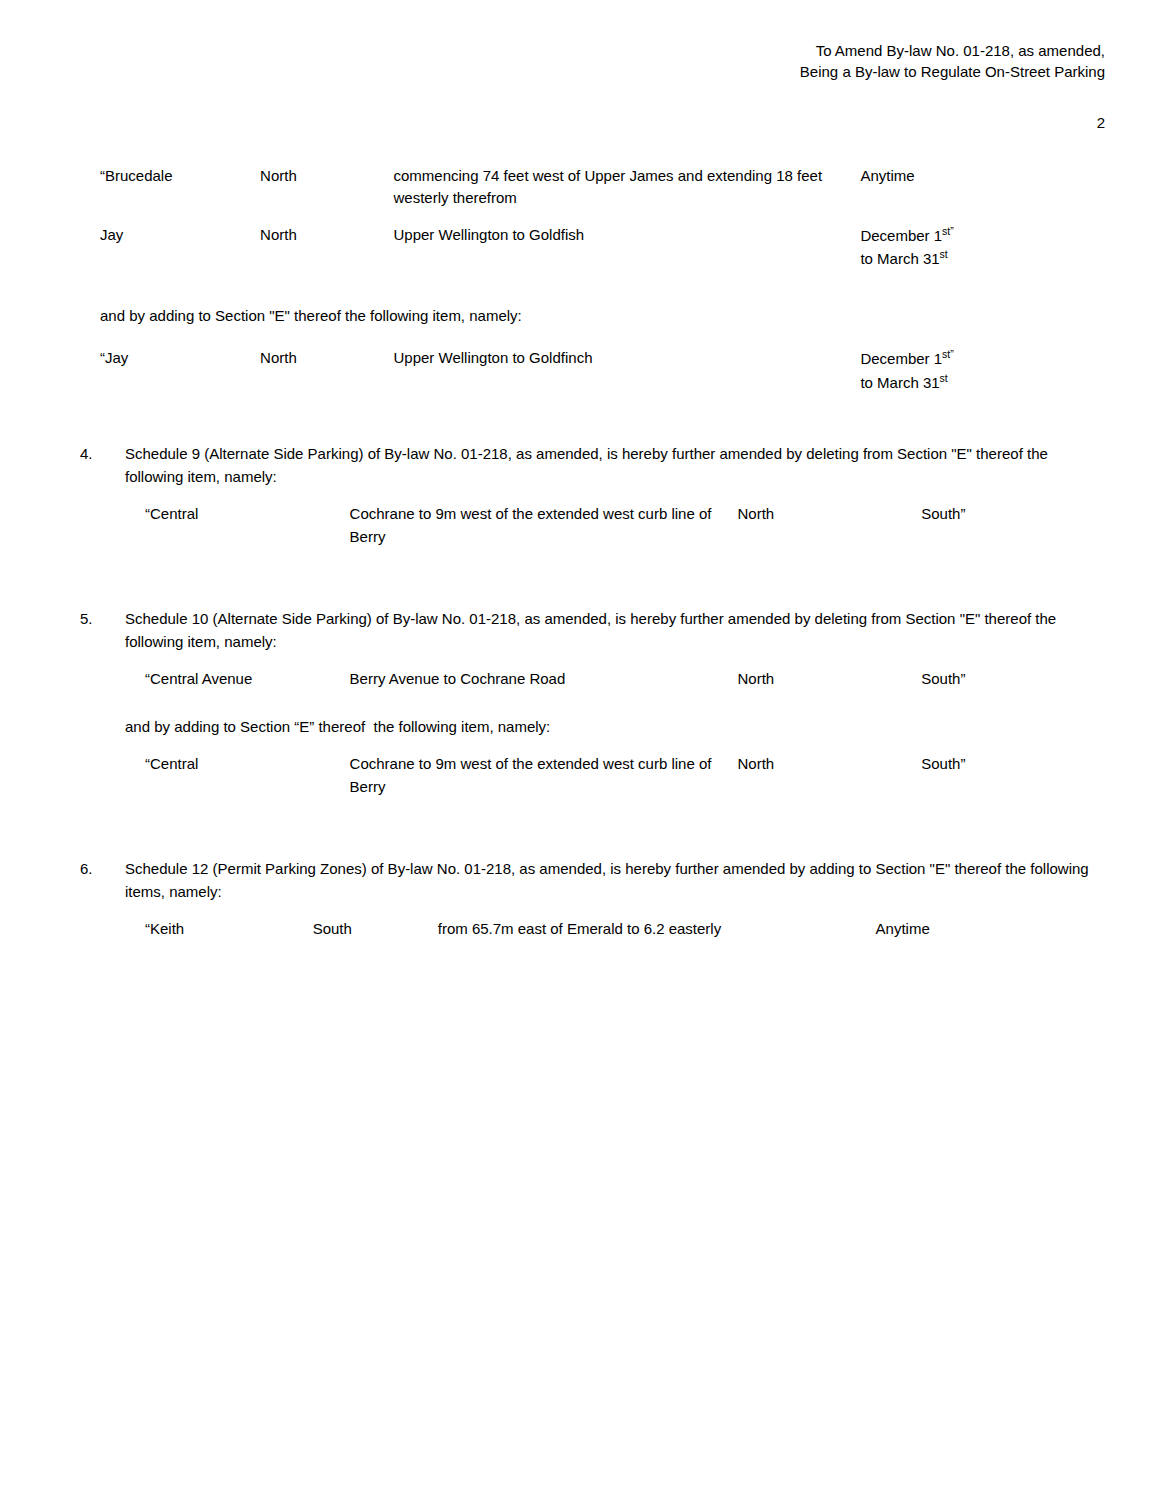To Amend By-law No. 01-218, as amended,
Being a By-law to Regulate On-Street Parking
2
| “Brucedale | North | commencing 74 feet west of Upper James and extending 18 feet westerly therefrom | Anytime |
| Jay | North | Upper Wellington to Goldfish | December 1 st” to March 31 st |
and by adding to Section "E" thereof the following item, namely:
| “Jay | North | Upper Wellington to Goldfinch | December 1 st” to March 31 st |
4.
Schedule 9 (Alternate Side Parking) of By-law No. 01-218, as amended, is hereby further amended by deleting from Section "E" thereof the following item, namely:
| “Central | Cochrane to 9m west of the extended west curb line of Berry | North | South” |
5.
Schedule 10 (Alternate Side Parking) of By-law No. 01-218, as amended, is hereby further amended by deleting from Section "E" thereof the following item, namely:
| “Central Avenue | Berry Avenue to Cochrane Road | North | South” |
and by adding to Section “E” thereof the following item, namely:
| “Central | Cochrane to 9m west of the extended west curb line of Berry | North | South” |
6.
Schedule 12 (Permit Parking Zones) of By-law No. 01-218, as amended, is hereby further amended by adding to Section "E" thereof the following items, namely:
| “Keith | South | from 65.7m east of Emerald to 6.2 easterly | Anytime |